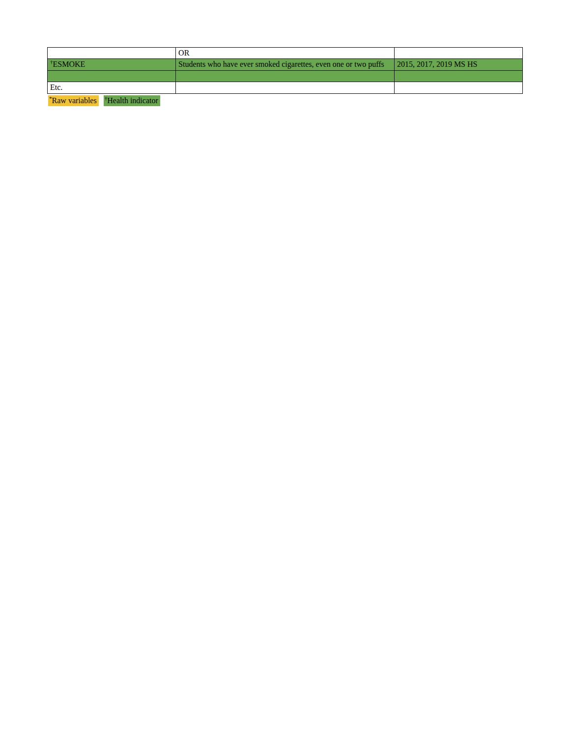| | OR | |
| † ESMOKE | Students who have ever smoked cigarettes, even one or two puffs | 2015, 2017, 2019 MS HS |
| Etc. | | |
*Raw variables
†Health indicator